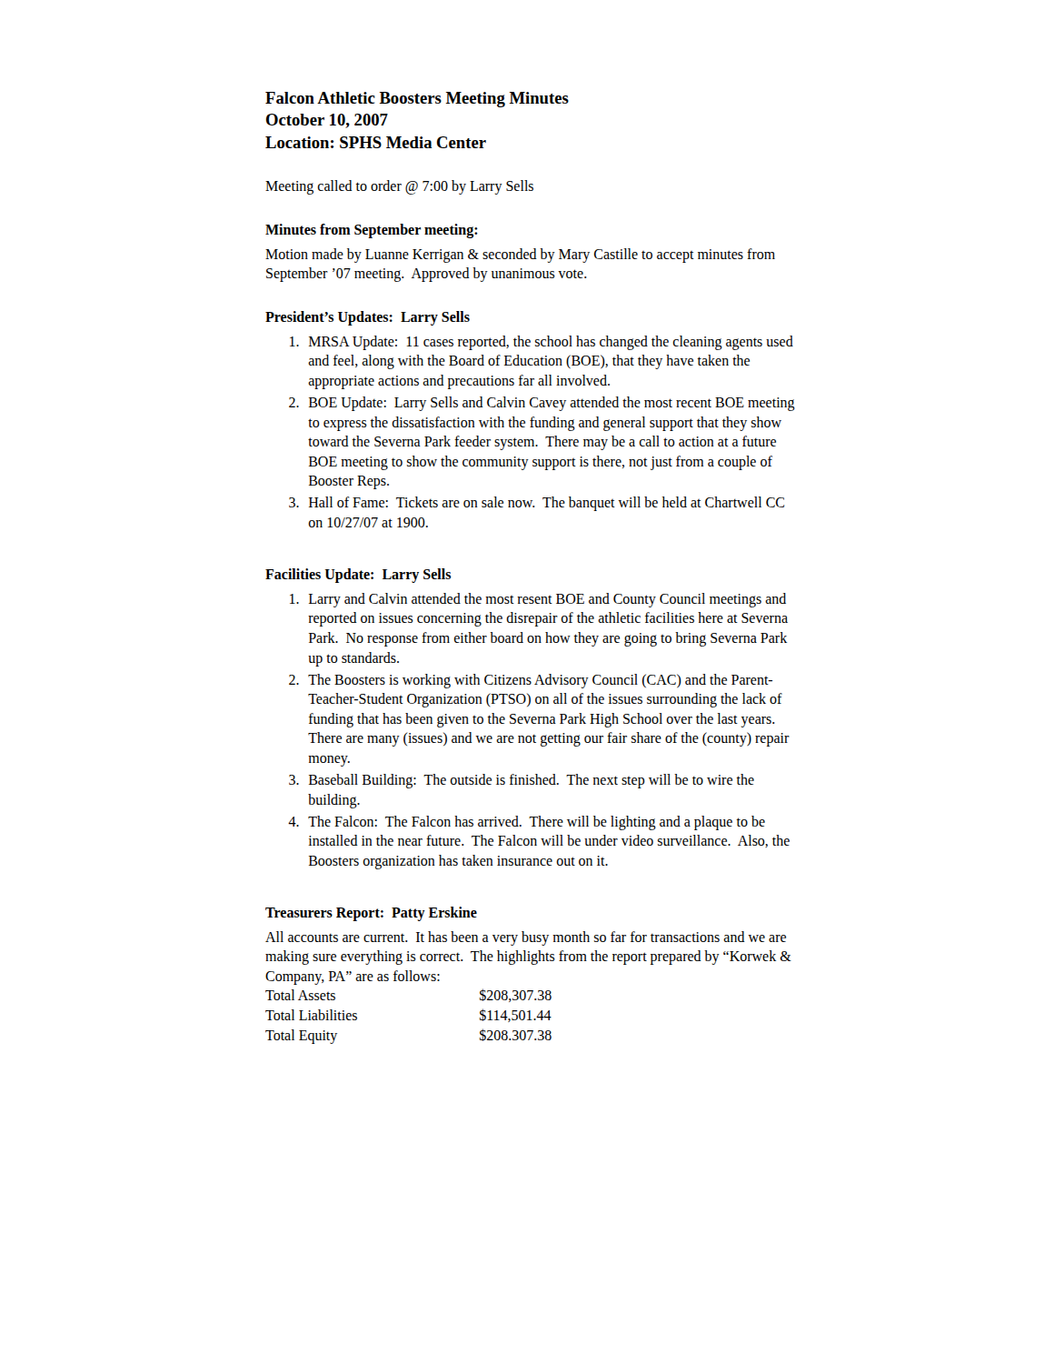Falcon Athletic Boosters Meeting Minutes
October 10, 2007
Location: SPHS Media Center
Meeting called to order @ 7:00 by Larry Sells
Minutes from September meeting:
Motion made by Luanne Kerrigan & seconded by Mary Castille to accept minutes from September ’07 meeting. Approved by unanimous vote.
President’s Updates: Larry Sells
MRSA Update: 11 cases reported, the school has changed the cleaning agents used and feel, along with the Board of Education (BOE), that they have taken the appropriate actions and precautions far all involved.
BOE Update: Larry Sells and Calvin Cavey attended the most recent BOE meeting to express the dissatisfaction with the funding and general support that they show toward the Severna Park feeder system. There may be a call to action at a future BOE meeting to show the community support is there, not just from a couple of Booster Reps.
Hall of Fame: Tickets are on sale now. The banquet will be held at Chartwell CC on 10/27/07 at 1900.
Facilities Update: Larry Sells
Larry and Calvin attended the most resent BOE and County Council meetings and reported on issues concerning the disrepair of the athletic facilities here at Severna Park. No response from either board on how they are going to bring Severna Park up to standards.
The Boosters is working with Citizens Advisory Council (CAC) and the Parent-Teacher-Student Organization (PTSO) on all of the issues surrounding the lack of funding that has been given to the Severna Park High School over the last years. There are many (issues) and we are not getting our fair share of the (county) repair money.
Baseball Building: The outside is finished. The next step will be to wire the building.
The Falcon: The Falcon has arrived. There will be lighting and a plaque to be installed in the near future. The Falcon will be under video surveillance. Also, the Boosters organization has taken insurance out on it.
Treasurers Report: Patty Erskine
All accounts are current. It has been a very busy month so far for transactions and we are making sure everything is correct. The highlights from the report prepared by “Korwek & Company, PA” are as follows:
| Total Assets | $208,307.38 |
| Total Liabilities | $114,501.44 |
| Total Equity | $208.307.38 |